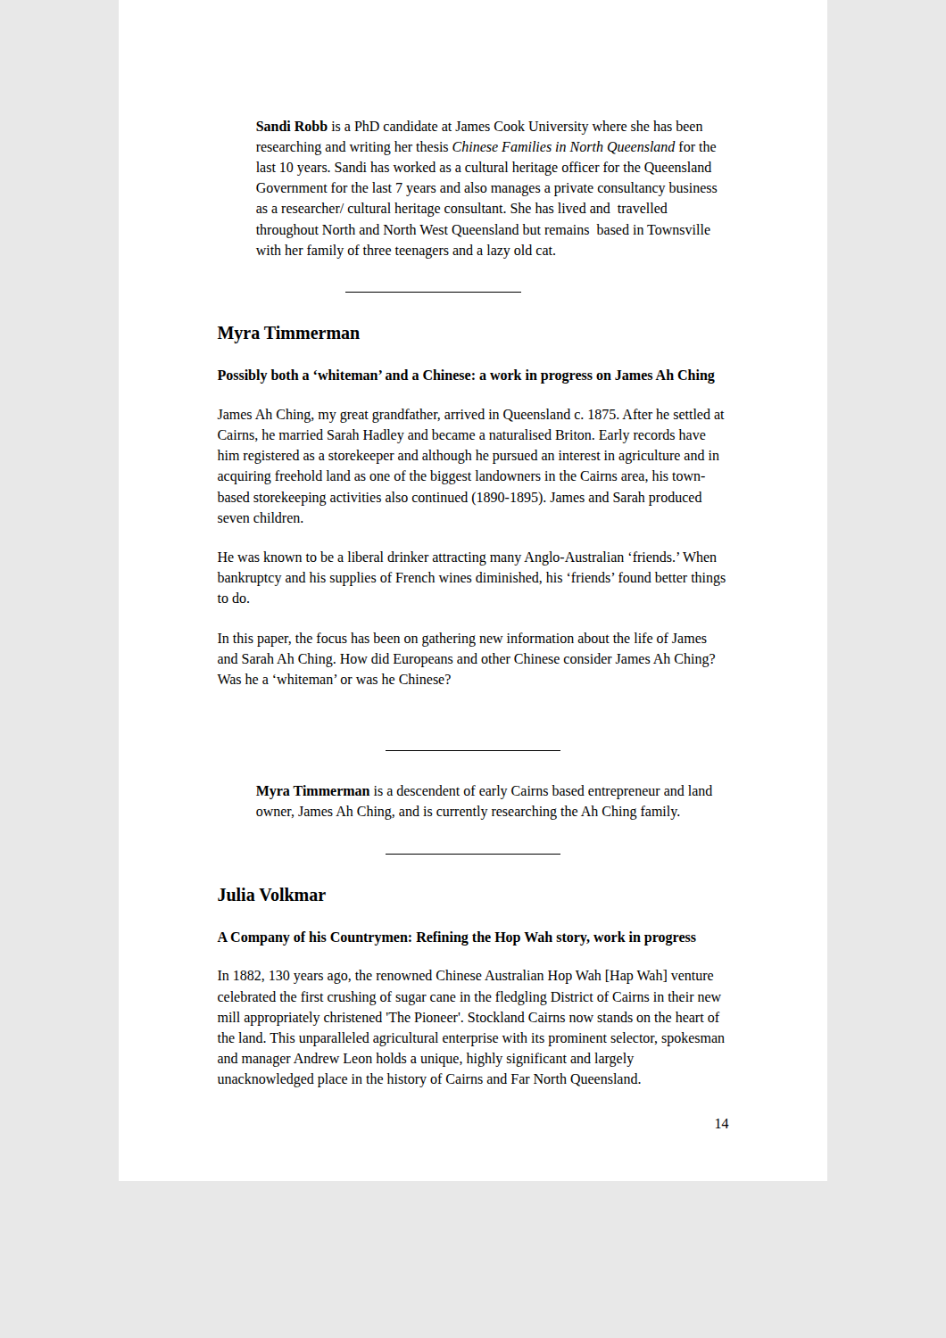Sandi Robb is a PhD candidate at James Cook University where she has been researching and writing her thesis Chinese Families in North Queensland for the last 10 years. Sandi has worked as a cultural heritage officer for the Queensland Government for the last 7 years and also manages a private consultancy business as a researcher/ cultural heritage consultant. She has lived and travelled throughout North and North West Queensland but remains based in Townsville with her family of three teenagers and a lazy old cat.
Myra Timmerman
Possibly both a ‘whiteman’ and a Chinese: a work in progress on James Ah Ching
James Ah Ching, my great grandfather, arrived in Queensland c. 1875. After he settled at Cairns, he married Sarah Hadley and became a naturalised Briton. Early records have him registered as a storekeeper and although he pursued an interest in agriculture and in acquiring freehold land as one of the biggest landowners in the Cairns area, his town-based storekeeping activities also continued (1890-1895). James and Sarah produced seven children.
He was known to be a liberal drinker attracting many Anglo-Australian ‘friends.’ When bankruptcy and his supplies of French wines diminished, his ‘friends’ found better things to do.
In this paper, the focus has been on gathering new information about the life of James and Sarah Ah Ching. How did Europeans and other Chinese consider James Ah Ching? Was he a ‘whiteman’ or was he Chinese?
Myra Timmerman is a descendent of early Cairns based entrepreneur and land owner, James Ah Ching, and is currently researching the Ah Ching family.
Julia Volkmar
A Company of his Countrymen: Refining the Hop Wah story, work in progress
In 1882, 130 years ago, the renowned Chinese Australian Hop Wah [Hap Wah] venture celebrated the first crushing of sugar cane in the fledgling District of Cairns in their new mill appropriately christened 'The Pioneer'. Stockland Cairns now stands on the heart of the land. This unparalleled agricultural enterprise with its prominent selector, spokesman and manager Andrew Leon holds a unique, highly significant and largely unacknowledged place in the history of Cairns and Far North Queensland.
14